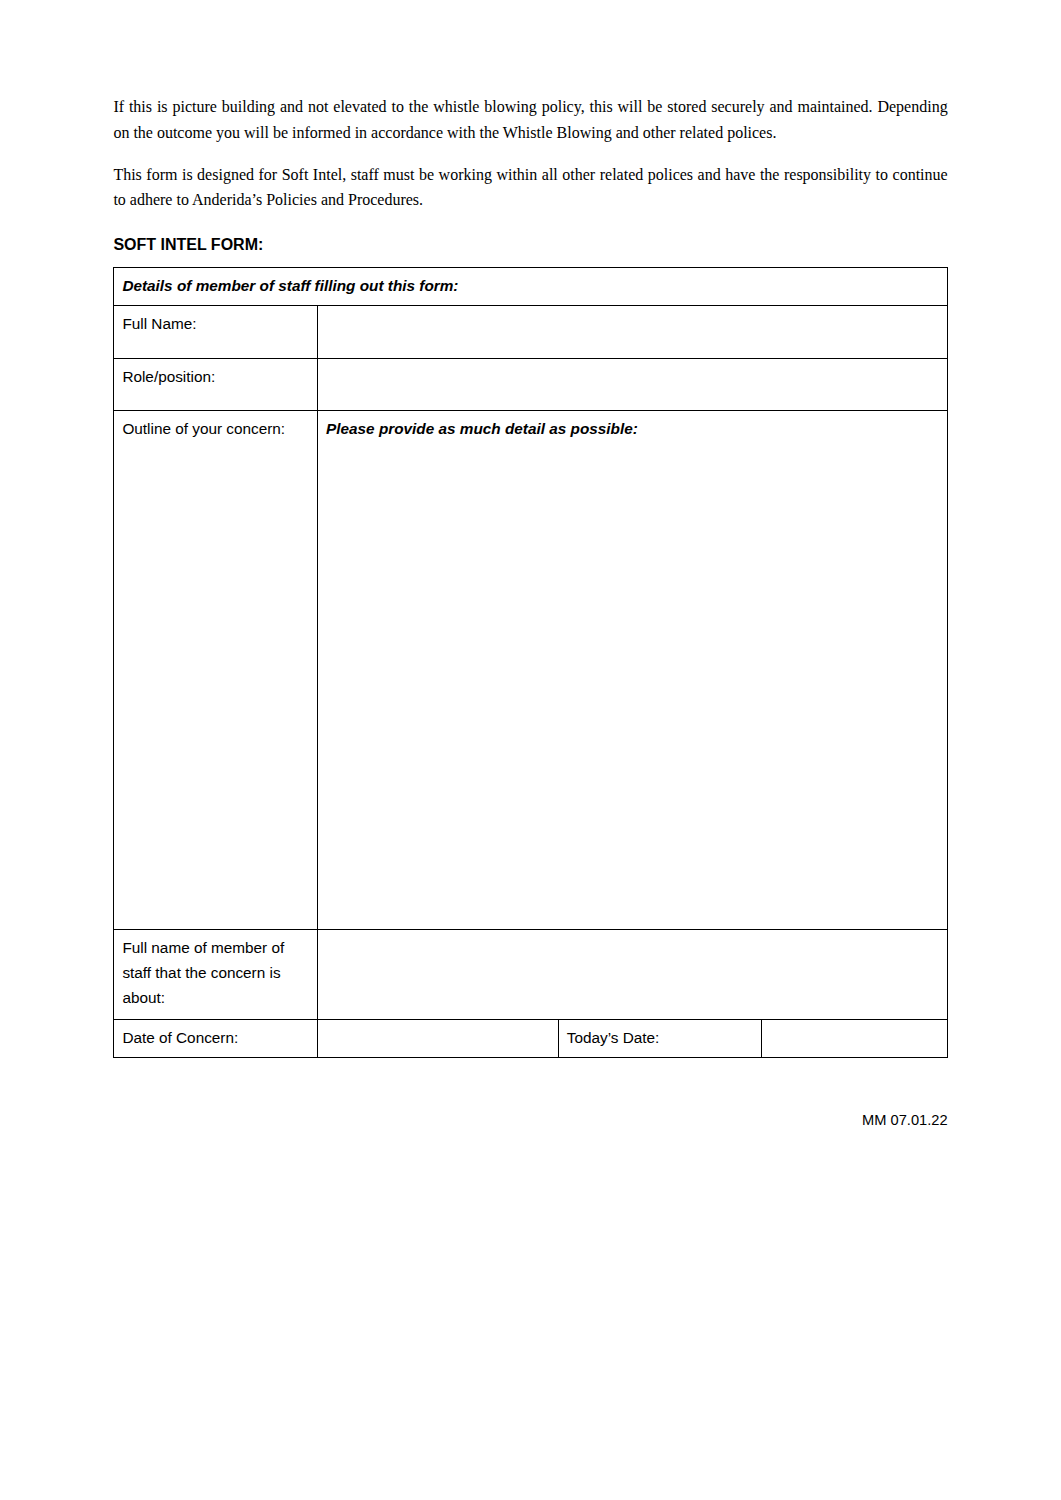If this is picture building and not elevated to the whistle blowing policy, this will be stored securely and maintained. Depending on the outcome you will be informed in accordance with the Whistle Blowing and other related polices.
This form is designed for Soft Intel, staff must be working within all other related polices and have the responsibility to continue to adhere to Anderida’s Policies and Procedures.
SOFT INTEL FORM:
| Details of member of staff filling out this form: |
| Full Name: | |
| Role/position: | |
| Outline of your concern: | Please provide as much detail as possible: |
| Full name of member of staff that the concern is about: | |
| Date of Concern: | | Today’s Date: | |
MM 07.01.22